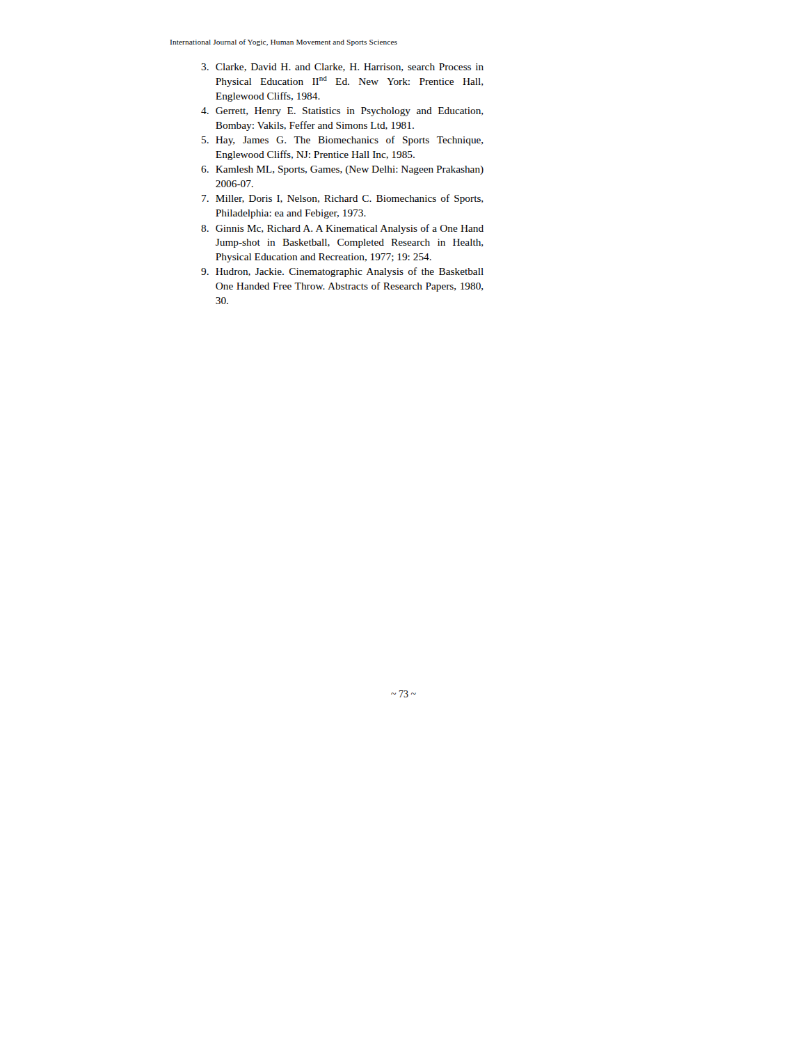International Journal of Yogic, Human Movement and Sports Sciences
3. Clarke, David H. and Clarke, H. Harrison, search Process in Physical Education IInd Ed. New York: Prentice Hall, Englewood Cliffs, 1984.
4. Gerrett, Henry E. Statistics in Psychology and Education, Bombay: Vakils, Feffer and Simons Ltd, 1981.
5. Hay, James G. The Biomechanics of Sports Technique, Englewood Cliffs, NJ: Prentice Hall Inc, 1985.
6. Kamlesh ML, Sports, Games, (New Delhi: Nageen Prakashan) 2006-07.
7. Miller, Doris I, Nelson, Richard C. Biomechanics of Sports, Philadelphia: ea and Febiger, 1973.
8. Ginnis Mc, Richard A. A Kinematical Analysis of a One Hand Jump-shot in Basketball, Completed Research in Health, Physical Education and Recreation, 1977; 19: 254.
9. Hudron, Jackie. Cinematographic Analysis of the Basketball One Handed Free Throw. Abstracts of Research Papers, 1980, 30.
~ 73 ~